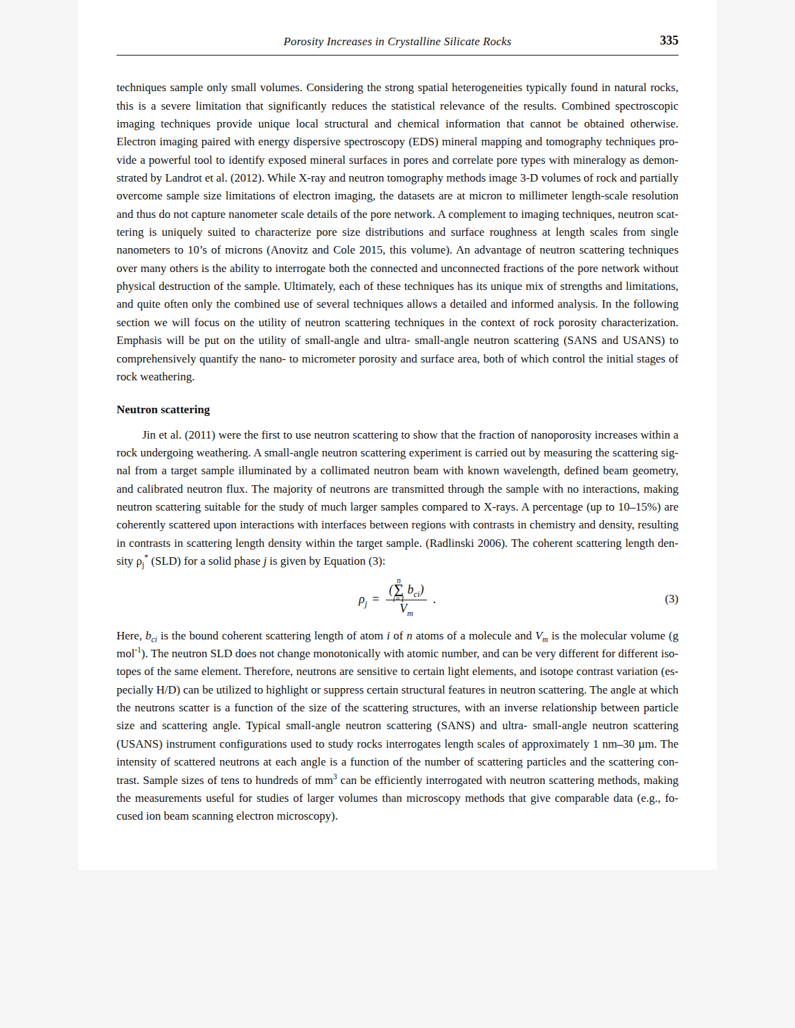Porosity Increases in Crystalline Silicate Rocks 335
techniques sample only small volumes. Considering the strong spatial heterogeneities typically found in natural rocks, this is a severe limitation that significantly reduces the statistical relevance of the results. Combined spectroscopic imaging techniques provide unique local structural and chemical information that cannot be obtained otherwise. Electron imaging paired with energy dispersive spectroscopy (EDS) mineral mapping and tomography techniques provide a powerful tool to identify exposed mineral surfaces in pores and correlate pore types with mineralogy as demonstrated by Landrot et al. (2012). While X-ray and neutron tomography methods image 3-D volumes of rock and partially overcome sample size limitations of electron imaging, the datasets are at micron to millimeter length-scale resolution and thus do not capture nanometer scale details of the pore network. A complement to imaging techniques, neutron scattering is uniquely suited to characterize pore size distributions and surface roughness at length scales from single nanometers to 10’s of microns (Anovitz and Cole 2015, this volume). An advantage of neutron scattering techniques over many others is the ability to interrogate both the connected and unconnected fractions of the pore network without physical destruction of the sample. Ultimately, each of these techniques has its unique mix of strengths and limitations, and quite often only the combined use of several techniques allows a detailed and informed analysis. In the following section we will focus on the utility of neutron scattering techniques in the context of rock porosity characterization. Emphasis will be put on the utility of small-angle and ultra- small-angle neutron scattering (SANS and USANS) to comprehensively quantify the nano- to micrometer porosity and surface area, both of which control the initial stages of rock weathering.
Neutron scattering
Jin et al. (2011) were the first to use neutron scattering to show that the fraction of nanoporosity increases within a rock undergoing weathering. A small-angle neutron scattering experiment is carried out by measuring the scattering signal from a target sample illuminated by a collimated neutron beam with known wavelength, defined beam geometry, and calibrated neutron flux. The majority of neutrons are transmitted through the sample with no interactions, making neutron scattering suitable for the study of much larger samples compared to X-rays. A percentage (up to 10–15%) are coherently scattered upon interactions with interfaces between regions with contrasts in chemistry and density, resulting in contrasts in scattering length density within the target sample. (Radlinski 2006). The coherent scattering length density ρj* (SLD) for a solid phase j is given by Equation (3):
ρj = (Σni=1 bci) Vm . (3)
Here, bci is the bound coherent scattering length of atom i of n atoms of a molecule and Vm is the molecular volume (g mol-1). The neutron SLD does not change monotonically with atomic number, and can be very different for different isotopes of the same element. Therefore, neutrons are sensitive to certain light elements, and isotope contrast variation (especially H/D) can be utilized to highlight or suppress certain structural features in neutron scattering. The angle at which the neutrons scatter is a function of the size of the scattering structures, with an inverse relationship between particle size and scattering angle. Typical small-angle neutron scattering (SANS) and ultra- small-angle neutron scattering (USANS) instrument configurations used to study rocks interrogates length scales of approximately 1 nm–30 µm. The intensity of scattered neutrons at each angle is a function of the number of scattering particles and the scattering contrast. Sample sizes of tens to hundreds of mm3 can be efficiently interrogated with neutron scattering methods, making the measurements useful for studies of larger volumes than microscopy methods that give comparable data (e.g., focused ion beam scanning electron microscopy).